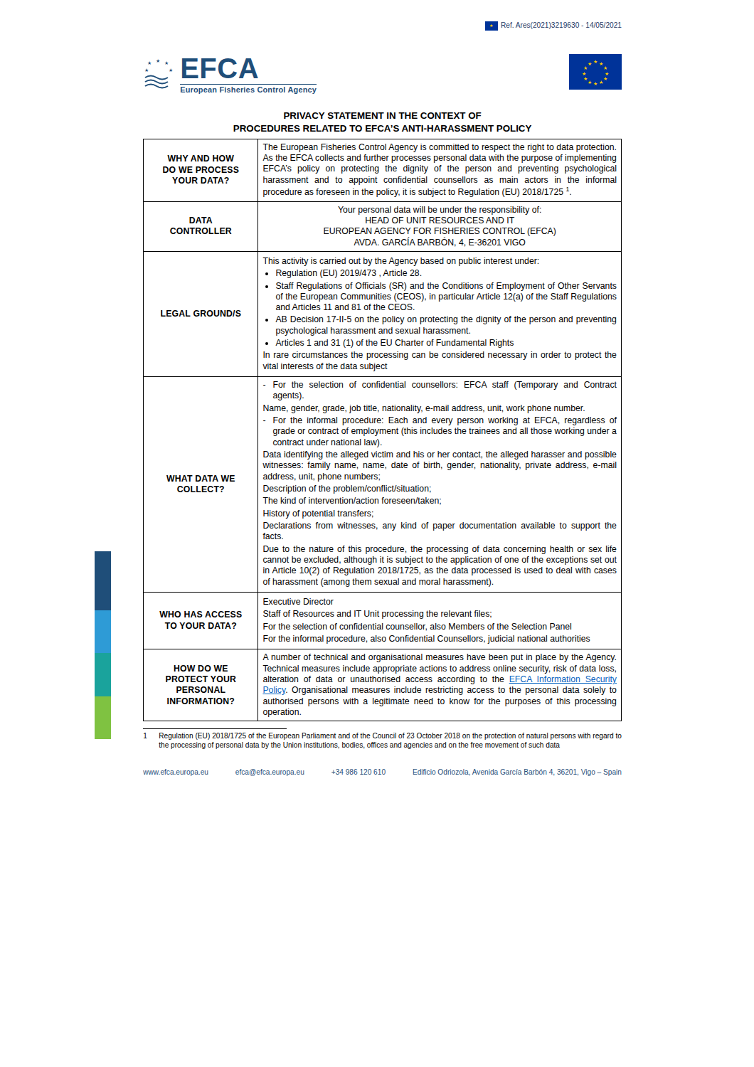Ref. Ares(2021)3219630 - 14/05/2021
★ ★ ★ ★ ★
EFCA
European Fisheries Control Agency
★ ★ ★ ★ ★ ★ ★ ★ ★ ★ ★ ★
PRIVACY STATEMENT IN THE CONTEXT OF
PROCEDURES RELATED TO EFCA’S ANTI-HARASSMENT POLICY
| WHY AND HOW DO WE PROCESS YOUR DATA? | The European Fisheries Control Agency is committed to respect the right to data protection. As the EFCA collects and further processes personal data with the purpose of implementing EFCA’s policy on protecting the dignity of the person and preventing psychological harassment and to appoint confidential counsellors as main actors in the informal procedure as foreseen in the policy, it is subject to Regulation (EU) 2018/1725 1 . |
| DATA CONTROLLER | Your personal data will be under the responsibility of: HEAD OF UNIT RESOURCES AND IT EUROPEAN AGENCY FOR FISHERIES CONTROL (EFCA) AVDA. GARCÍA BARBÓN, 4, E-36201 VIGO |
| LEGAL GROUND/S | This activity is carried out by the Agency based on public interest under: Regulation (EU) 2019/473 , Article 28. Staff Regulations of Officials (SR) and the Conditions of Employment of Other Servants of the European Communities (CEOS), in particular Article 12(a) of the Staff Regulations and Articles 11 and 81 of the CEOS. AB Decision 17-II-5 on the policy on protecting the dignity of the person and preventing psychological harassment and sexual harassment. Articles 1 and 31 (1) of the EU Charter of Fundamental Rights In rare circumstances the processing can be considered necessary in order to protect the vital interests of the data subject |
| WHAT DATA WE COLLECT? | For the selection of confidential counsellors: EFCA staff (Temporary and Contract agents). Name, gender, grade, job title, nationality, e-mail address, unit, work phone number. For the informal procedure: Each and every person working at EFCA, regardless of grade or contract of employment (this includes the trainees and all those working under a contract under national law). Data identifying the alleged victim and his or her contact, the alleged harasser and possible witnesses: family name, name, date of birth, gender, nationality, private address, e-mail address, unit, phone numbers; Description of the problem/conflict/situation; The kind of intervention/action foreseen/taken; History of potential transfers; Declarations from witnesses, any kind of paper documentation available to support the facts. Due to the nature of this procedure, the processing of data concerning health or sex life cannot be excluded, although it is subject to the application of one of the exceptions set out in Article 10(2) of Regulation 2018/1725, as the data processed is used to deal with cases of harassment (among them sexual and moral harassment). |
| WHO HAS ACCESS TO YOUR DATA? | Executive Director Staff of Resources and IT Unit processing the relevant files; For the selection of confidential counsellor, also Members of the Selection Panel For the informal procedure, also Confidential Counsellors, judicial national authorities |
| HOW DO WE PROTECT YOUR PERSONAL INFORMATION? | A number of technical and organisational measures have been put in place by the Agency. Technical measures include appropriate actions to address online security, risk of data loss, alteration of data or unauthorised access according to the EFCA Information Security Policy . Organisational measures include restricting access to the personal data solely to authorised persons with a legitimate need to know for the purposes of this processing operation. |
1
Regulation (EU) 2018/1725 of the European Parliament and of the Council of 23 October 2018 on the protection of natural persons with regard to the processing of personal data by the Union institutions, bodies, offices and agencies and on the free movement of such data
www.efca.europa.eu efca@efca.europa.eu +34 986 120 610 Edificio Odriozola, Avenida García Barbón 4, 36201, Vigo – Spain